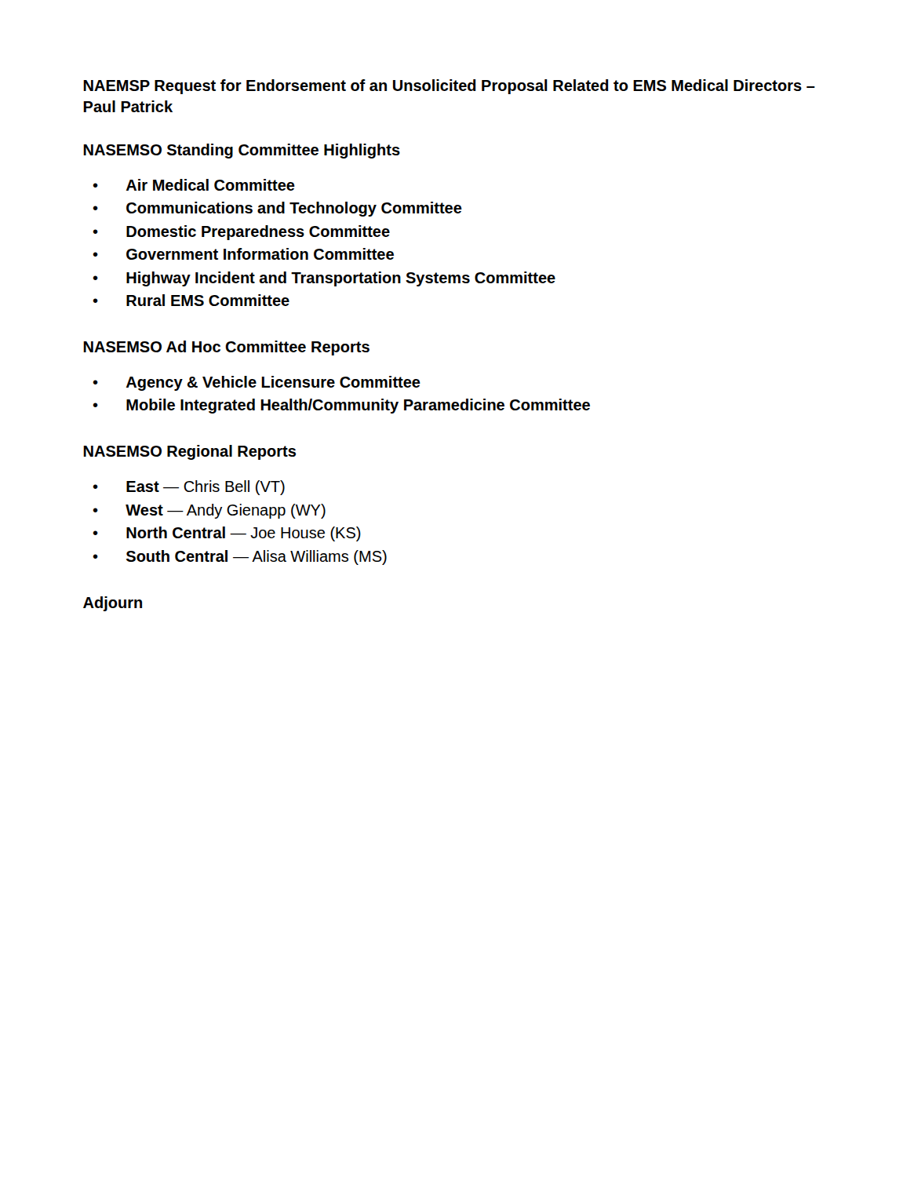NAEMSP Request for Endorsement of an Unsolicited Proposal Related to EMS Medical Directors – Paul Patrick
NASEMSO Standing Committee Highlights
Air Medical Committee
Communications and Technology Committee
Domestic Preparedness Committee
Government Information Committee
Highway Incident and Transportation Systems Committee
Rural EMS Committee
NASEMSO Ad Hoc Committee Reports
Agency & Vehicle Licensure Committee
Mobile Integrated Health/Community Paramedicine Committee
NASEMSO Regional Reports
East — Chris Bell (VT)
West — Andy Gienapp (WY)
North Central — Joe House (KS)
South Central — Alisa Williams (MS)
Adjourn